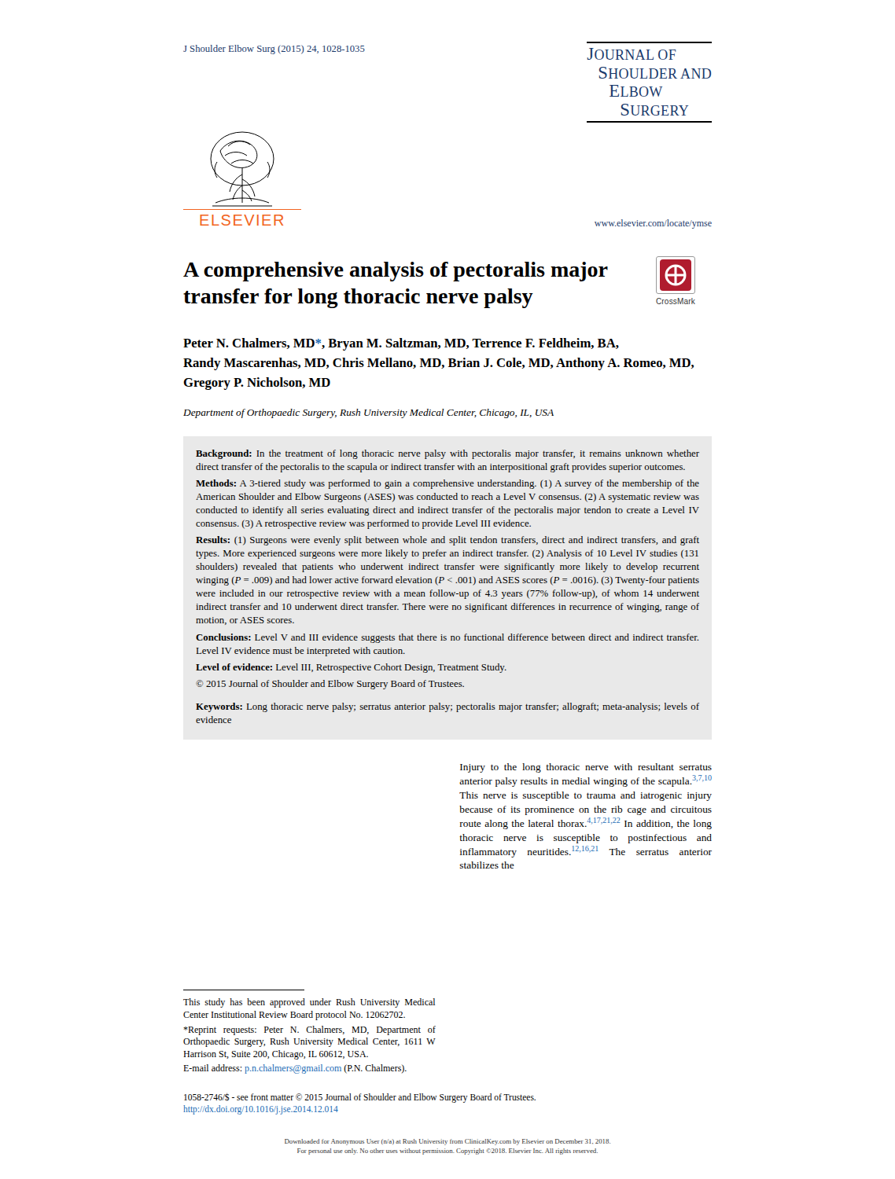J Shoulder Elbow Surg (2015) 24, 1028-1035
JOURNAL OF
SHOULDER AND
ELBOW
SURGERY
ELSEVIER
www.elsevier.com/locate/ymse
A comprehensive analysis of pectoralis major
transfer for long thoracic nerve palsy
CrossMark
Peter N. Chalmers, MD*, Bryan M. Saltzman, MD, Terrence F. Feldheim, BA,
Randy Mascarenhas, MD, Chris Mellano, MD, Brian J. Cole, MD, Anthony A. Romeo, MD,
Gregory P. Nicholson, MD
Department of Orthopaedic Surgery, Rush University Medical Center, Chicago, IL, USA
Background: In the treatment of long thoracic nerve palsy with pectoralis major transfer, it remains unknown whether direct transfer of the pectoralis to the scapula or indirect transfer with an interpositional graft provides superior outcomes.
Methods: A 3-tiered study was performed to gain a comprehensive understanding. (1) A survey of the membership of the American Shoulder and Elbow Surgeons (ASES) was conducted to reach a Level V consensus. (2) A systematic review was conducted to identify all series evaluating direct and indirect transfer of the pectoralis major tendon to create a Level IV consensus. (3) A retrospective review was performed to provide Level III evidence.
Results: (1) Surgeons were evenly split between whole and split tendon transfers, direct and indirect transfers, and graft types. More experienced surgeons were more likely to prefer an indirect transfer. (2) Analysis of 10 Level IV studies (131 shoulders) revealed that patients who underwent indirect transfer were significantly more likely to develop recurrent winging (P = .009) and had lower active forward elevation (P < .001) and ASES scores (P = .0016). (3) Twenty-four patients were included in our retrospective review with a mean follow-up of 4.3 years (77% follow-up), of whom 14 underwent indirect transfer and 10 underwent direct transfer. There were no significant differences in recurrence of winging, range of motion, or ASES scores.
Conclusions: Level V and III evidence suggests that there is no functional difference between direct and indirect transfer. Level IV evidence must be interpreted with caution.
Level of evidence: Level III, Retrospective Cohort Design, Treatment Study.
© 2015 Journal of Shoulder and Elbow Surgery Board of Trustees.
Keywords: Long thoracic nerve palsy; serratus anterior palsy; pectoralis major transfer; allograft; meta-analysis; levels of evidence
This study has been approved under Rush University Medical Center Institutional Review Board protocol No. 12062702.
*Reprint requests: Peter N. Chalmers, MD, Department of Orthopaedic Surgery, Rush University Medical Center, 1611 W Harrison St, Suite 200, Chicago, IL 60612, USA.
E-mail address: p.n.chalmers@gmail.com (P.N. Chalmers).
Injury to the long thoracic nerve with resultant serratus anterior palsy results in medial winging of the scapula.3,7,10 This nerve is susceptible to trauma and iatrogenic injury because of its prominence on the rib cage and circuitous route along the lateral thorax.4,17,21,22 In addition, the long thoracic nerve is susceptible to postinfectious and inflammatory neuritides.12,16,21 The serratus anterior stabilizes the
1058-2746/$ - see front matter © 2015 Journal of Shoulder and Elbow Surgery Board of Trustees.
http://dx.doi.org/10.1016/j.jse.2014.12.014
Downloaded for Anonymous User (n/a) at Rush University from ClinicalKey.com by Elsevier on December 31, 2018.
For personal use only. No other uses without permission. Copyright ©2018. Elsevier Inc. All rights reserved.